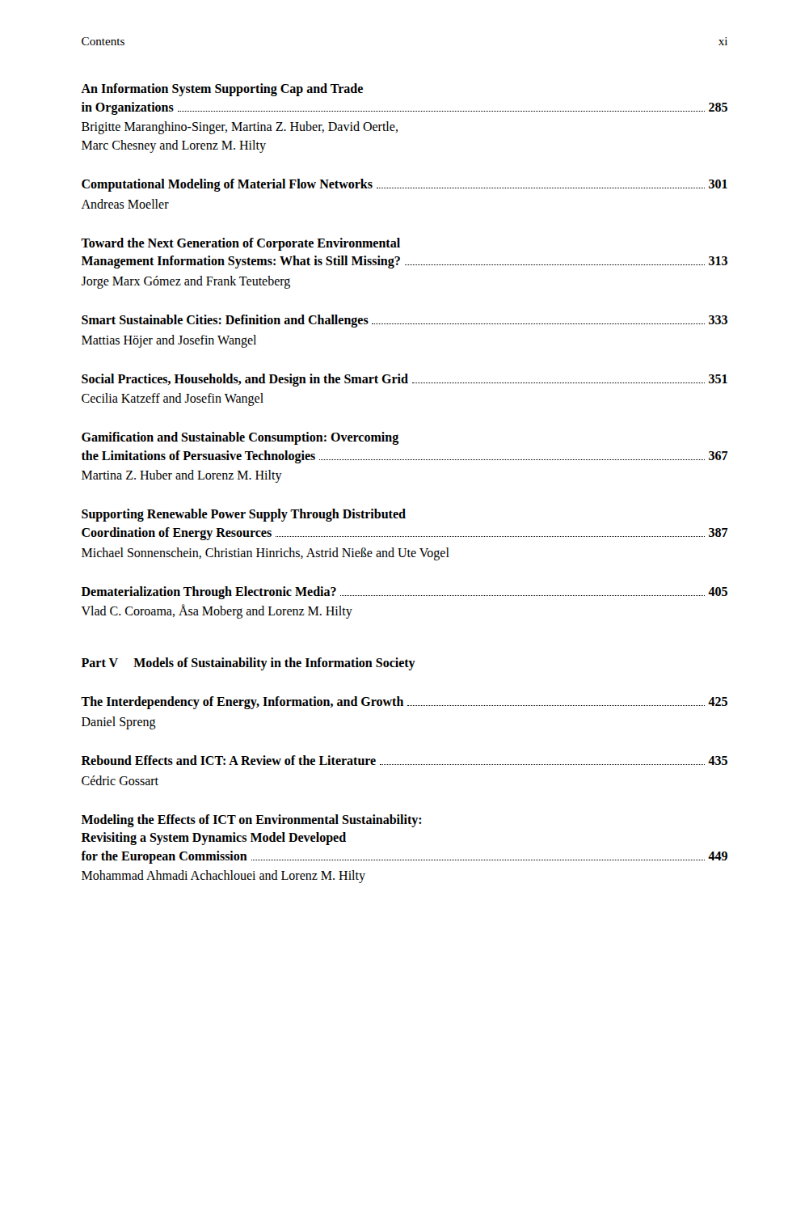Contents xi
An Information System Supporting Cap and Trade in Organizations 285
Brigitte Maranghino-Singer, Martina Z. Huber, David Oertle,
Marc Chesney and Lorenz M. Hilty
Computational Modeling of Material Flow Networks 301
Andreas Moeller
Toward the Next Generation of Corporate Environmental Management Information Systems: What is Still Missing? 313
Jorge Marx Gómez and Frank Teuteberg
Smart Sustainable Cities: Definition and Challenges 333
Mattias Höjer and Josefin Wangel
Social Practices, Households, and Design in the Smart Grid 351
Cecilia Katzeff and Josefin Wangel
Gamification and Sustainable Consumption: Overcoming the Limitations of Persuasive Technologies 367
Martina Z. Huber and Lorenz M. Hilty
Supporting Renewable Power Supply Through Distributed Coordination of Energy Resources 387
Michael Sonnenschein, Christian Hinrichs, Astrid Nieße and Ute Vogel
Dematerialization Through Electronic Media? 405
Vlad C. Coroama, Åsa Moberg and Lorenz M. Hilty
Part VModels of Sustainability in the Information Society
The Interdependency of Energy, Information, and Growth 425
Daniel Spreng
Rebound Effects and ICT: A Review of the Literature 435
Cédric Gossart
Modeling the Effects of ICT on Environmental Sustainability: Revisiting a System Dynamics Model Developed for the European Commission 449
Mohammad Ahmadi Achachlouei and Lorenz M. Hilty